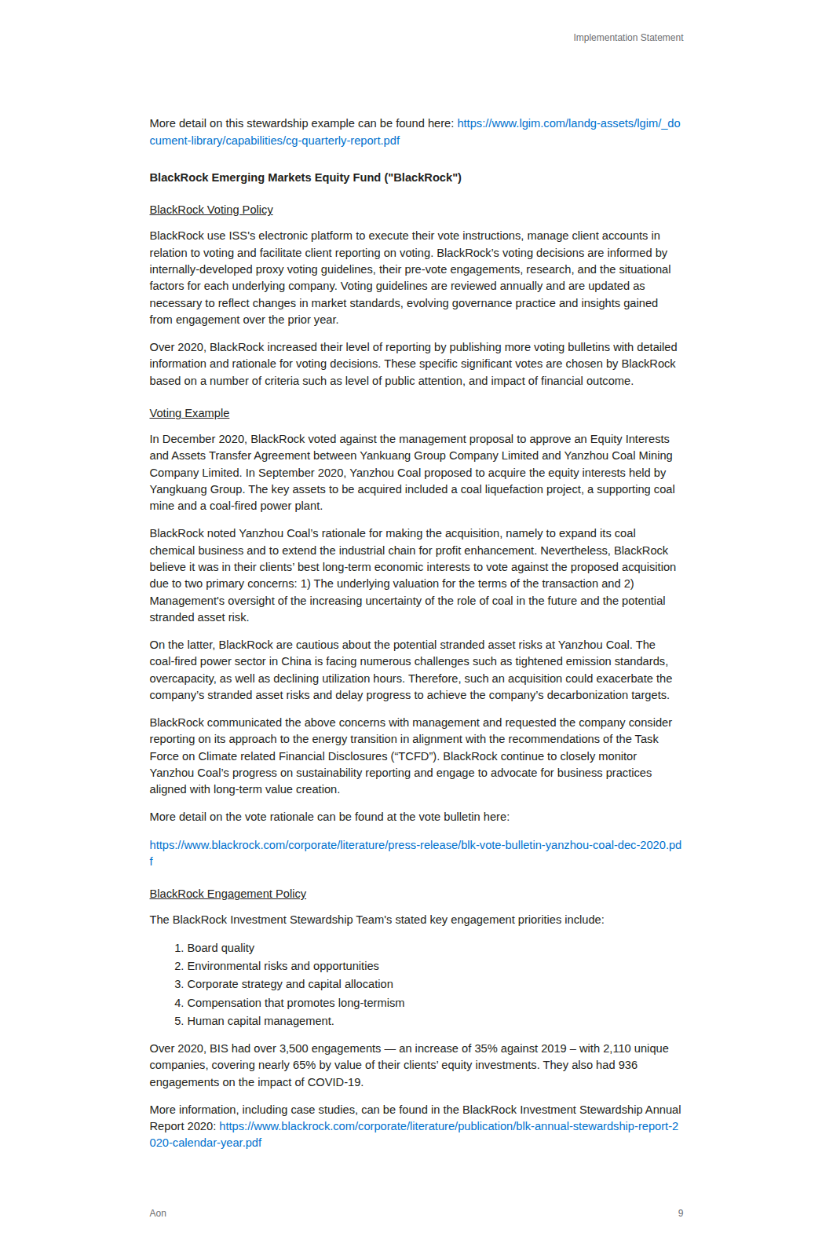Implementation Statement
More detail on this stewardship example can be found here: https://www.lgim.com/landg-assets/lgim/_document-library/capabilities/cg-quarterly-report.pdf
BlackRock Emerging Markets Equity Fund ("BlackRock")
BlackRock Voting Policy
BlackRock use ISS's electronic platform to execute their vote instructions, manage client accounts in relation to voting and facilitate client reporting on voting. BlackRock’s voting decisions are informed by internally-developed proxy voting guidelines, their pre-vote engagements, research, and the situational factors for each underlying company. Voting guidelines are reviewed annually and are updated as necessary to reflect changes in market standards, evolving governance practice and insights gained from engagement over the prior year.
Over 2020, BlackRock increased their level of reporting by publishing more voting bulletins with detailed information and rationale for voting decisions. These specific significant votes are chosen by BlackRock based on a number of criteria such as level of public attention, and impact of financial outcome.
Voting Example
In December 2020, BlackRock voted against the management proposal to approve an Equity Interests and Assets Transfer Agreement between Yankuang Group Company Limited and Yanzhou Coal Mining Company Limited. In September 2020, Yanzhou Coal proposed to acquire the equity interests held by Yangkuang Group. The key assets to be acquired included a coal liquefaction project, a supporting coal mine and a coal-fired power plant.
BlackRock noted Yanzhou Coal’s rationale for making the acquisition, namely to expand its coal chemical business and to extend the industrial chain for profit enhancement. Nevertheless, BlackRock believe it was in their clients’ best long-term economic interests to vote against the proposed acquisition due to two primary concerns: 1) The underlying valuation for the terms of the transaction and 2) Management's oversight of the increasing uncertainty of the role of coal in the future and the potential stranded asset risk.
On the latter, BlackRock are cautious about the potential stranded asset risks at Yanzhou Coal. The coal-fired power sector in China is facing numerous challenges such as tightened emission standards, overcapacity, as well as declining utilization hours. Therefore, such an acquisition could exacerbate the company’s stranded asset risks and delay progress to achieve the company’s decarbonization targets.
BlackRock communicated the above concerns with management and requested the company consider reporting on its approach to the energy transition in alignment with the recommendations of the Task Force on Climate related Financial Disclosures (“TCFD”). BlackRock continue to closely monitor Yanzhou Coal’s progress on sustainability reporting and engage to advocate for business practices aligned with long-term value creation.
More detail on the vote rationale can be found at the vote bulletin here:
https://www.blackrock.com/corporate/literature/press-release/blk-vote-bulletin-yanzhou-coal-dec-2020.pdf
BlackRock Engagement Policy
The BlackRock Investment Stewardship Team's stated key engagement priorities include:
Board quality
Environmental risks and opportunities
Corporate strategy and capital allocation
Compensation that promotes long-termism
Human capital management.
Over 2020, BIS had over 3,500 engagements — an increase of 35% against 2019 – with 2,110 unique companies, covering nearly 65% by value of their clients’ equity investments. They also had 936 engagements on the impact of COVID-19.
More information, including case studies, can be found in the BlackRock Investment Stewardship Annual Report 2020: https://www.blackrock.com/corporate/literature/publication/blk-annual-stewardship-report-2020-calendar-year.pdf
Aon
9